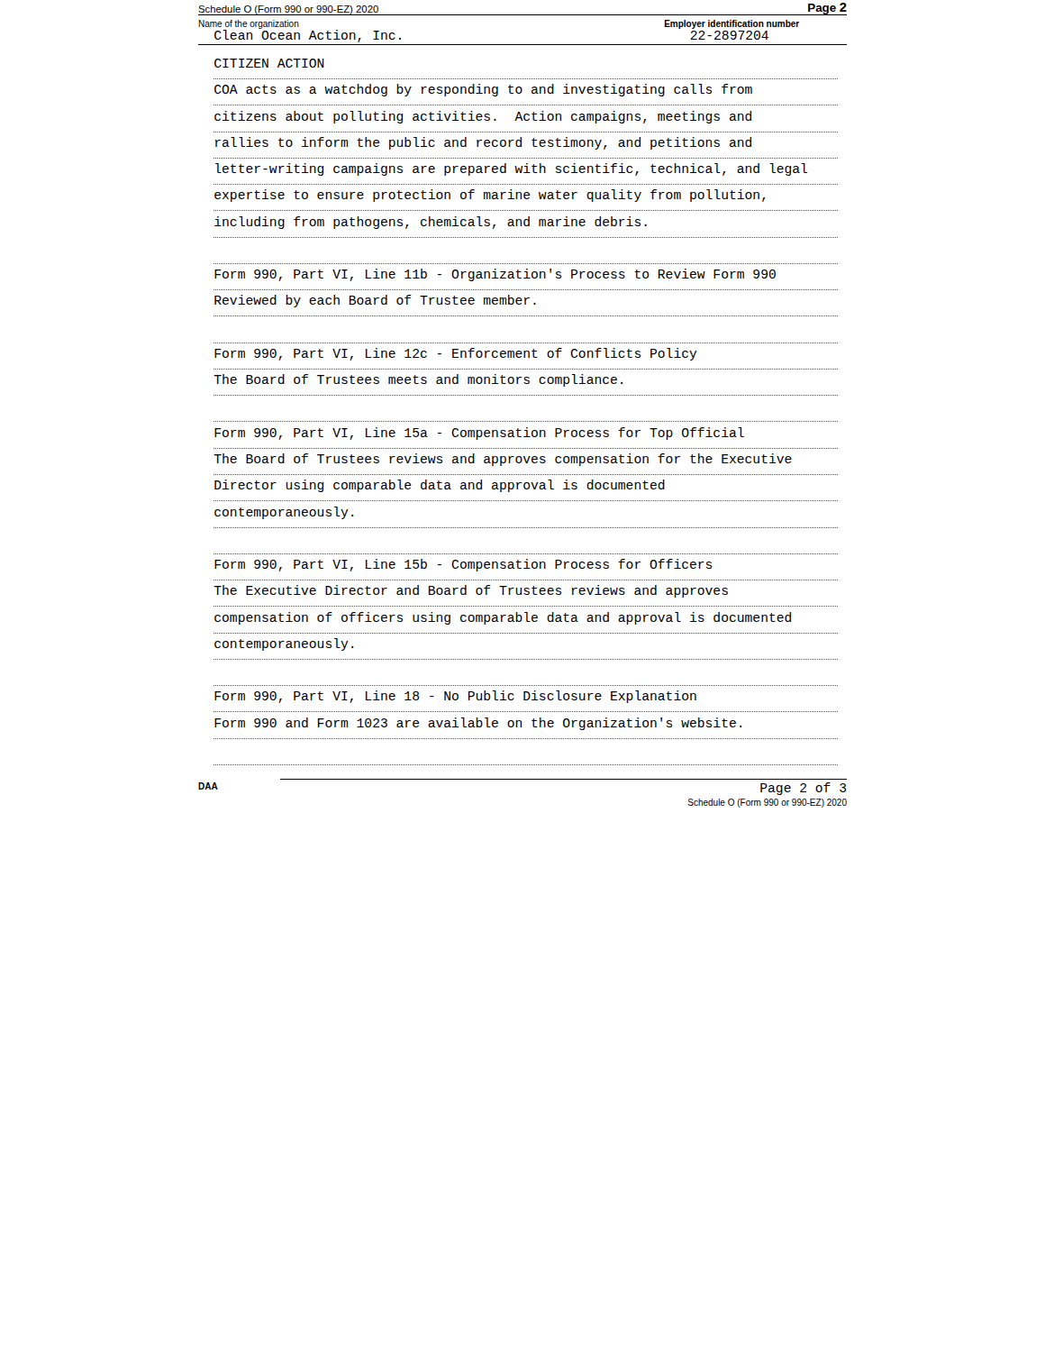Schedule O (Form 990 or 990-EZ) 2020
Page 2
Name of the organization
Employer identification number
Clean Ocean Action, Inc.
22-2897204
CITIZEN ACTION
COA acts as a watchdog by responding to and investigating calls from
citizens about polluting activities. Action campaigns, meetings and
rallies to inform the public and record testimony, and petitions and
letter-writing campaigns are prepared with scientific, technical, and legal
expertise to ensure protection of marine water quality from pollution,
including from pathogens, chemicals, and marine debris.
Form 990, Part VI, Line 11b - Organization's Process to Review Form 990
Reviewed by each Board of Trustee member.
Form 990, Part VI, Line 12c - Enforcement of Conflicts Policy
The Board of Trustees meets and monitors compliance.
Form 990, Part VI, Line 15a - Compensation Process for Top Official
The Board of Trustees reviews and approves compensation for the Executive
Director using comparable data and approval is documented
contemporaneously.
Form 990, Part VI, Line 15b - Compensation Process for Officers
The Executive Director and Board of Trustees reviews and approves
compensation of officers using comparable data and approval is documented
contemporaneously.
Form 990, Part VI, Line 18 - No Public Disclosure Explanation
Form 990 and Form 1023 are available on the Organization's website.
DAA
Page 2 of 3
Schedule O (Form 990 or 990-EZ) 2020